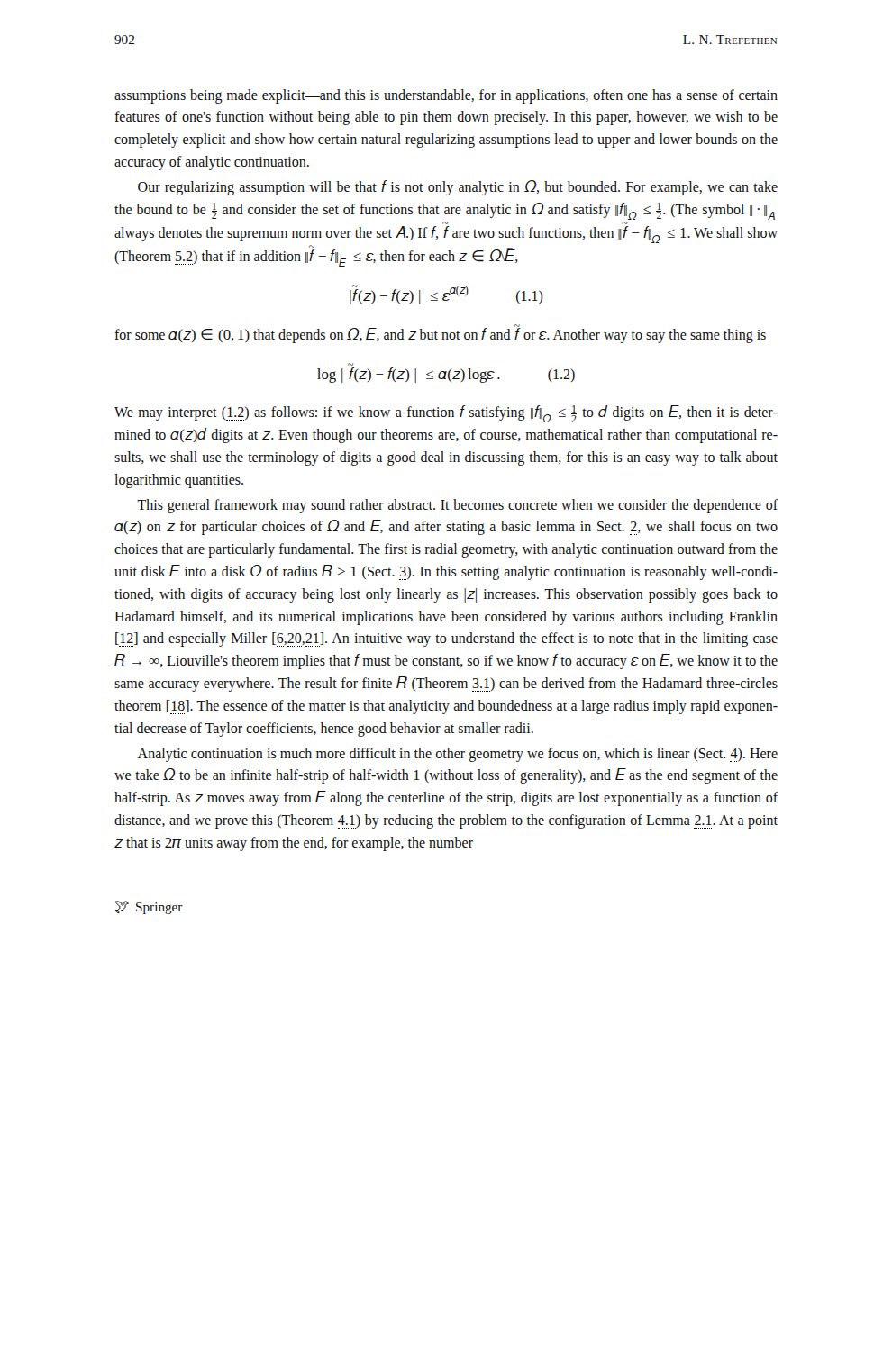902 L. N. Trefethen
assumptions being made explicit—and this is understandable, for in applications, often one has a sense of certain features of one's function without being able to pin them down precisely. In this paper, however, we wish to be completely explicit and show how certain natural regularizing assumptions lead to upper and lower bounds on the accuracy of analytic continuation.
Our regularizing assumption will be that f is not only analytic in Ω, but bounded. For example, we can take the bound to be 12 and consider the set of functions that are analytic in Ω and satisfy ‖f‖Ω≤12. (The symbol ‖·‖A always denotes the supremum norm over the set A.) If f, f~ are two such functions, then ‖f~−f‖Ω≤1. We shall show (Theorem 5.2) that if in addition ‖f~−f‖E≤ε, then for each z∈Ω\E¯,
|f~(z)−f(z)| ≤ εα(z) (1.1)
for some α(z)∈(0,1) that depends on Ω, E, and z but not on f and f~ or ε. Another way to say the same thing is
log⁡|f~(z)−f(z)| ≤ α(z)log⁡ε. (1.2)
We may interpret (1.2) as follows: if we know a function f satisfying ‖f‖Ω≤12 to d digits on E, then it is determined to α(z)d digits at z. Even though our theorems are, of course, mathematical rather than computational results, we shall use the terminology of digits a good deal in discussing them, for this is an easy way to talk about logarithmic quantities.
This general framework may sound rather abstract. It becomes concrete when we consider the dependence of α(z) on z for particular choices of Ω and E, and after stating a basic lemma in Sect. 2, we shall focus on two choices that are particularly fundamental. The first is radial geometry, with analytic continuation outward from the unit disk E into a disk Ω of radius R>1 (Sect. 3). In this setting analytic continuation is reasonably well-conditioned, with digits of accuracy being lost only linearly as |z| increases. This observation possibly goes back to Hadamard himself, and its numerical implications have been considered by various authors including Franklin [12] and especially Miller [6,20,21]. An intuitive way to understand the effect is to note that in the limiting case R→∞, Liouville's theorem implies that f must be constant, so if we know f to accuracy ε on E, we know it to the same accuracy everywhere. The result for finite R (Theorem 3.1) can be derived from the Hadamard three-circles theorem [18]. The essence of the matter is that analyticity and boundedness at a large radius imply rapid exponential decrease of Taylor coefficients, hence good behavior at smaller radii.
Analytic continuation is much more difficult in the other geometry we focus on, which is linear (Sect. 4). Here we take Ω to be an infinite half-strip of half-width 1 (without loss of generality), and E as the end segment of the half-strip. As z moves away from E along the centerline of the strip, digits are lost exponentially as a function of distance, and we prove this (Theorem 4.1) by reducing the problem to the configuration of Lemma 2.1. At a point z that is 2π units away from the end, for example, the number
🕊 Springer